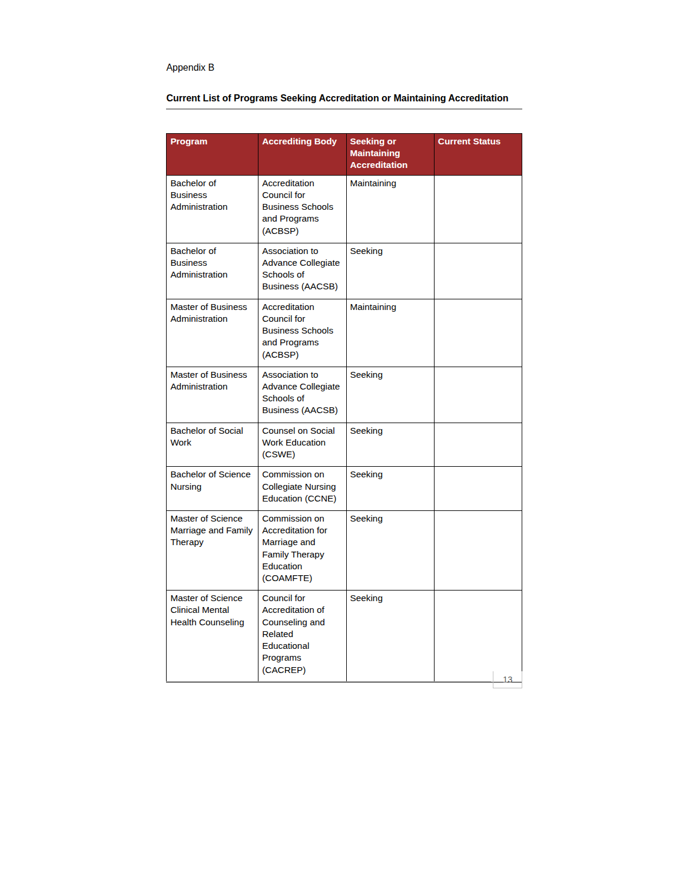Appendix B
Current List of Programs Seeking Accreditation or Maintaining Accreditation
| Program | Accrediting Body | Seeking or Maintaining Accreditation | Current Status |
| --- | --- | --- | --- |
| Bachelor of Business Administration | Accreditation Council for Business Schools and Programs (ACBSP) | Maintaining | |
| Bachelor of Business Administration | Association to Advance Collegiate Schools of Business (AACSB) | Seeking | |
| Master of Business Administration | Accreditation Council for Business Schools and Programs (ACBSP) | Maintaining | |
| Master of Business Administration | Association to Advance Collegiate Schools of Business (AACSB) | Seeking | |
| Bachelor of Social Work | Counsel on Social Work Education (CSWE) | Seeking | |
| Bachelor of Science Nursing | Commission on Collegiate Nursing Education (CCNE) | Seeking | |
| Master of Science Marriage and Family Therapy | Commission on Accreditation for Marriage and Family Therapy Education (COAMFTE) | Seeking | |
| Master of Science Clinical Mental Health Counseling | Council for Accreditation of Counseling and Related Educational Programs (CACREP) | Seeking | |
13